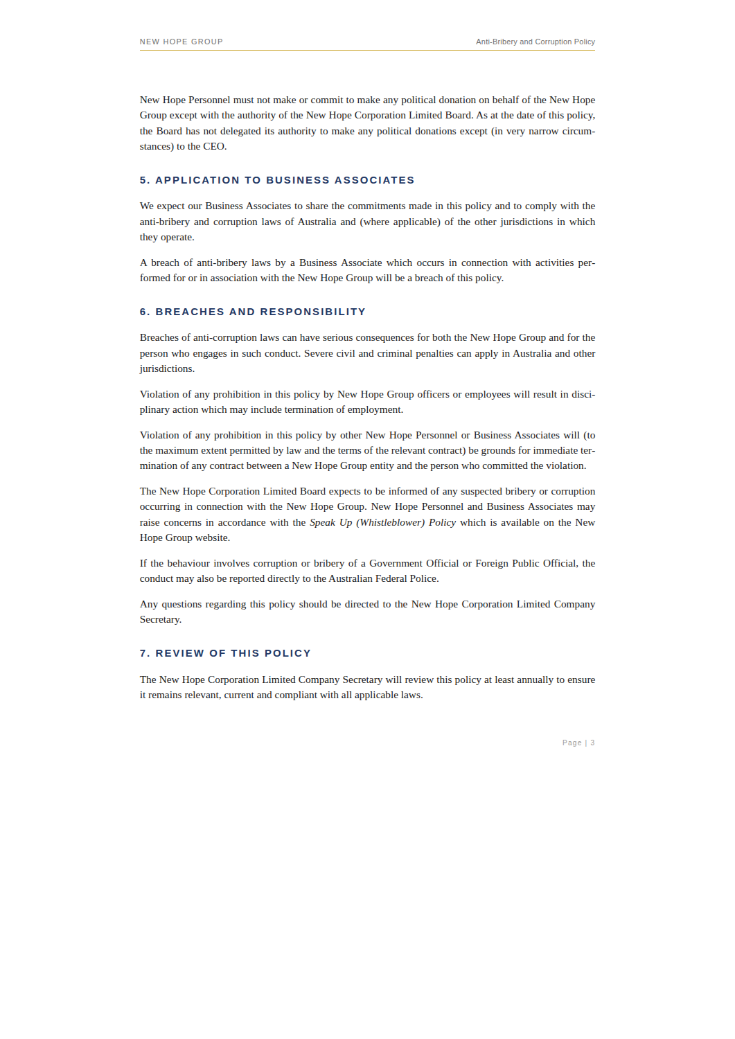New Hope Group
Anti-Bribery and Corruption Policy
New Hope Personnel must not make or commit to make any political donation on behalf of the New Hope Group except with the authority of the New Hope Corporation Limited Board. As at the date of this policy, the Board has not delegated its authority to make any political donations except (in very narrow circumstances) to the CEO.
5. Application to Business Associates
We expect our Business Associates to share the commitments made in this policy and to comply with the anti-bribery and corruption laws of Australia and (where applicable) of the other jurisdictions in which they operate.
A breach of anti-bribery laws by a Business Associate which occurs in connection with activities performed for or in association with the New Hope Group will be a breach of this policy.
6. Breaches and Responsibility
Breaches of anti-corruption laws can have serious consequences for both the New Hope Group and for the person who engages in such conduct. Severe civil and criminal penalties can apply in Australia and other jurisdictions.
Violation of any prohibition in this policy by New Hope Group officers or employees will result in disciplinary action which may include termination of employment.
Violation of any prohibition in this policy by other New Hope Personnel or Business Associates will (to the maximum extent permitted by law and the terms of the relevant contract) be grounds for immediate termination of any contract between a New Hope Group entity and the person who committed the violation.
The New Hope Corporation Limited Board expects to be informed of any suspected bribery or corruption occurring in connection with the New Hope Group. New Hope Personnel and Business Associates may raise concerns in accordance with the Speak Up (Whistleblower) Policy which is available on the New Hope Group website.
If the behaviour involves corruption or bribery of a Government Official or Foreign Public Official, the conduct may also be reported directly to the Australian Federal Police.
Any questions regarding this policy should be directed to the New Hope Corporation Limited Company Secretary.
7. Review of this Policy
The New Hope Corporation Limited Company Secretary will review this policy at least annually to ensure it remains relevant, current and compliant with all applicable laws.
Page | 3